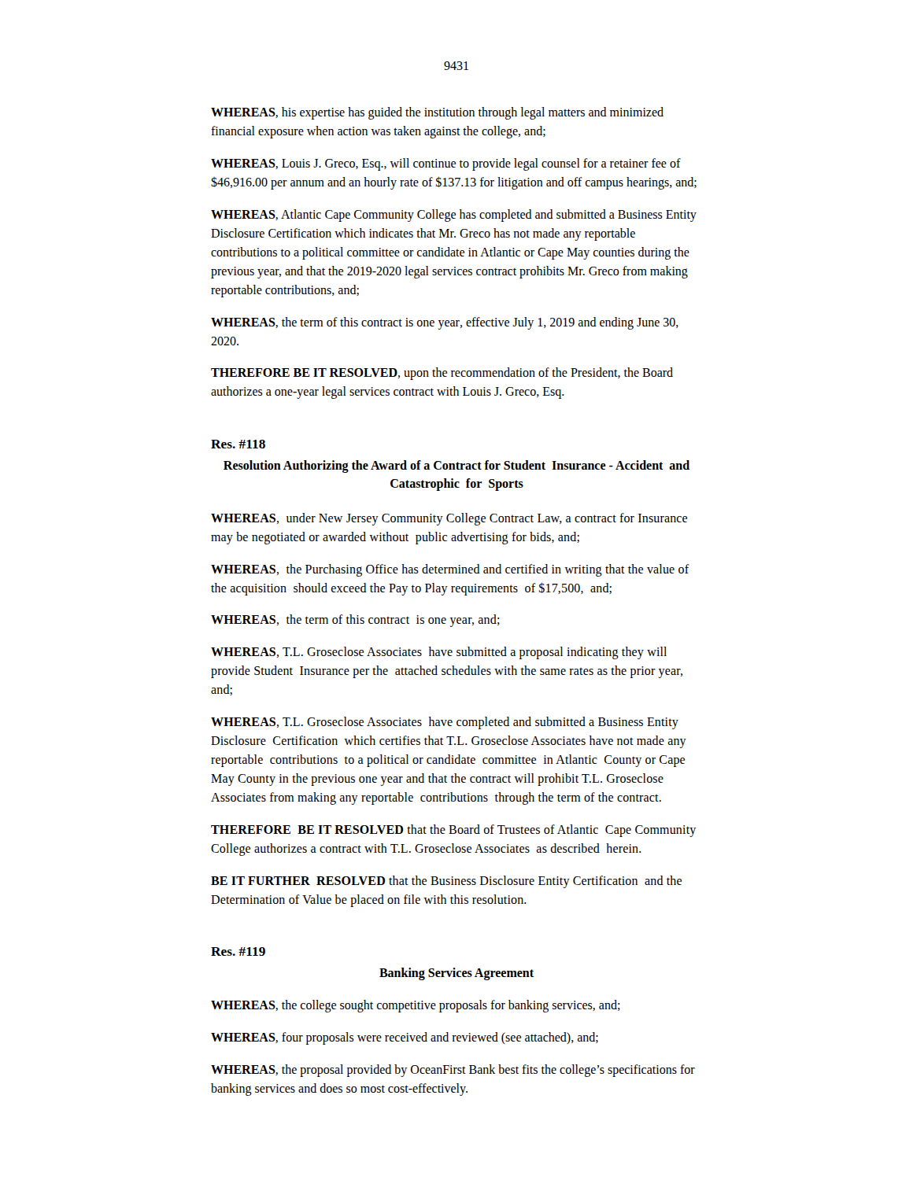9431
WHEREAS, his expertise has guided the institution through legal matters and minimized financial exposure when action was taken against the college, and;
WHEREAS, Louis J. Greco, Esq., will continue to provide legal counsel for a retainer fee of $46,916.00 per annum and an hourly rate of $137.13 for litigation and off campus hearings, and;
WHEREAS, Atlantic Cape Community College has completed and submitted a Business Entity Disclosure Certification which indicates that Mr. Greco has not made any reportable contributions to a political committee or candidate in Atlantic or Cape May counties during the previous year, and that the 2019-2020 legal services contract prohibits Mr. Greco from making reportable contributions, and;
WHEREAS, the term of this contract is one year, effective July 1, 2019 and ending June 30, 2020.
THEREFORE BE IT RESOLVED, upon the recommendation of the President, the Board authorizes a one-year legal services contract with Louis J. Greco, Esq.
Res. #118
Resolution Authorizing the Award of a Contract for Student Insurance - Accident and Catastrophic for Sports
WHEREAS, under New Jersey Community College Contract Law, a contract for Insurance may be negotiated or awarded without public advertising for bids, and;
WHEREAS, the Purchasing Office has determined and certified in writing that the value of the acquisition should exceed the Pay to Play requirements of $17,500, and;
WHEREAS, the term of this contract is one year, and;
WHEREAS, T.L. Groseclose Associates have submitted a proposal indicating they will provide Student Insurance per the attached schedules with the same rates as the prior year, and;
WHEREAS, T.L. Groseclose Associates have completed and submitted a Business Entity Disclosure Certification which certifies that T.L. Groseclose Associates have not made any reportable contributions to a political or candidate committee in Atlantic County or Cape May County in the previous one year and that the contract will prohibit T.L. Groseclose Associates from making any reportable contributions through the term of the contract.
THEREFORE BE IT RESOLVED that the Board of Trustees of Atlantic Cape Community College authorizes a contract with T.L. Groseclose Associates as described herein.
BE IT FURTHER RESOLVED that the Business Disclosure Entity Certification and the Determination of Value be placed on file with this resolution.
Res. #119
Banking Services Agreement
WHEREAS, the college sought competitive proposals for banking services, and;
WHEREAS, four proposals were received and reviewed (see attached), and;
WHEREAS, the proposal provided by OceanFirst Bank best fits the college’s specifications for banking services and does so most cost-effectively.